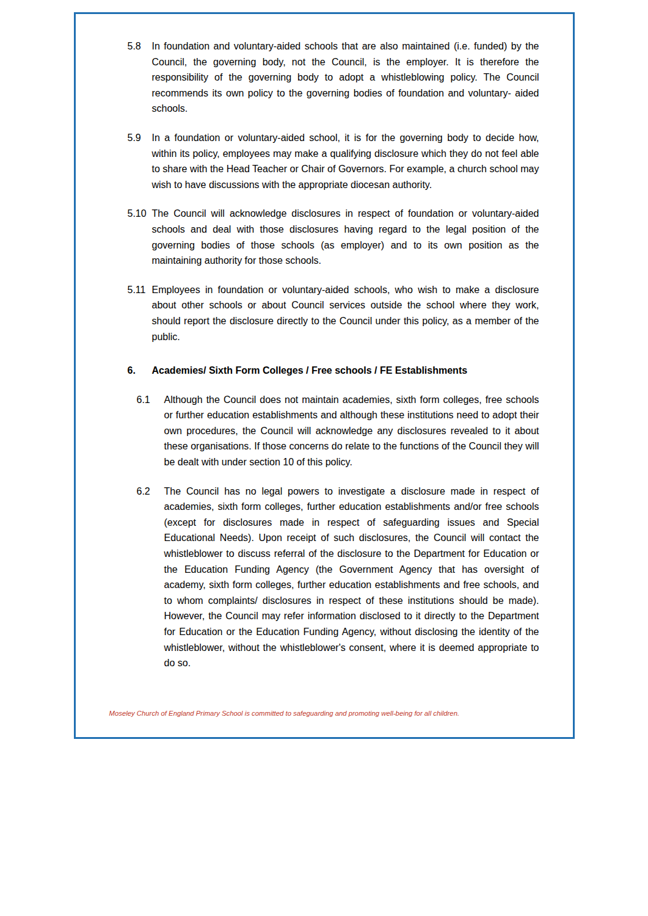5.8
In foundation and voluntary-aided schools that are also maintained (i.e. funded) by the Council, the governing body, not the Council, is the employer. It is therefore the responsibility of the governing body to adopt a whistleblowing policy. The Council recommends its own policy to the governing bodies of foundation and voluntary- aided schools.
5.9
In a foundation or voluntary-aided school, it is for the governing body to decide how, within its policy, employees may make a qualifying disclosure which they do not feel able to share with the Head Teacher or Chair of Governors. For example, a church school may wish to have discussions with the appropriate diocesan authority.
5.10
The Council will acknowledge disclosures in respect of foundation or voluntary-aided schools and deal with those disclosures having regard to the legal position of the governing bodies of those schools (as employer) and to its own position as the maintaining authority for those schools.
5.11
Employees in foundation or voluntary-aided schools, who wish to make a disclosure about other schools or about Council services outside the school where they work, should report the disclosure directly to the Council under this policy, as a member of the public.
6. Academies/ Sixth Form Colleges / Free schools / FE Establishments
6.1
Although the Council does not maintain academies, sixth form colleges, free schools or further education establishments and although these institutions need to adopt their own procedures, the Council will acknowledge any disclosures revealed to it about these organisations. If those concerns do relate to the functions of the Council they will be dealt with under section 10 of this policy.
6.2
The Council has no legal powers to investigate a disclosure made in respect of academies, sixth form colleges, further education establishments and/or free schools (except for disclosures made in respect of safeguarding issues and Special Educational Needs). Upon receipt of such disclosures, the Council will contact the whistleblower to discuss referral of the disclosure to the Department for Education or the Education Funding Agency (the Government Agency that has oversight of academy, sixth form colleges, further education establishments and free schools, and to whom complaints/ disclosures in respect of these institutions should be made). However, the Council may refer information disclosed to it directly to the Department for Education or the Education Funding Agency, without disclosing the identity of the whistleblower, without the whistleblower's consent, where it is deemed appropriate to do so.
Moseley Church of England Primary School is committed to safeguarding and promoting well-being for all children.